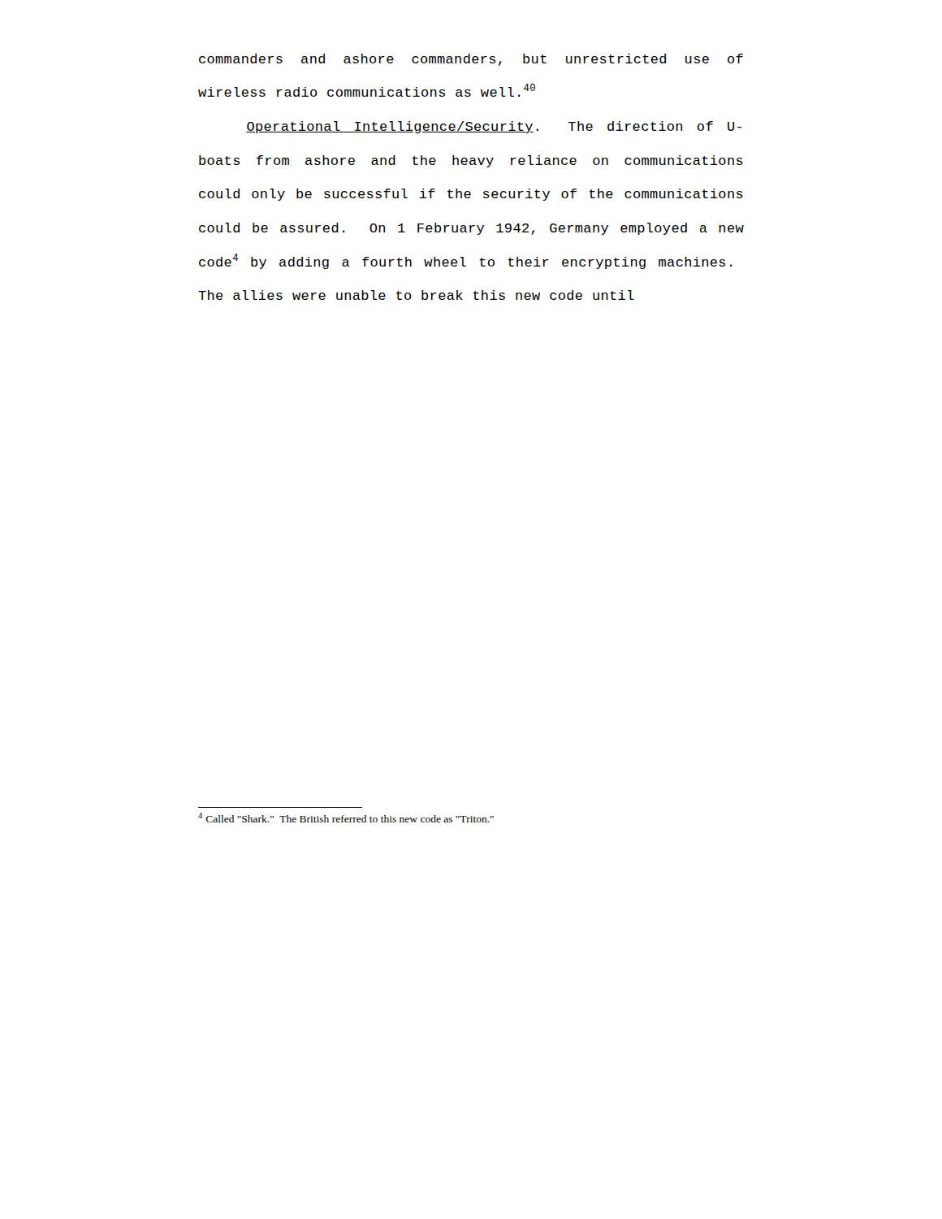commanders and ashore commanders, but unrestricted use of wireless radio communications as well.40
Operational Intelligence/Security. The direction of U-boats from ashore and the heavy reliance on communications could only be successful if the security of the communications could be assured. On 1 February 1942, Germany employed a new code4 by adding a fourth wheel to their encrypting machines. The allies were unable to break this new code until
4Called "Shark." The British referred to this new code as "Triton."